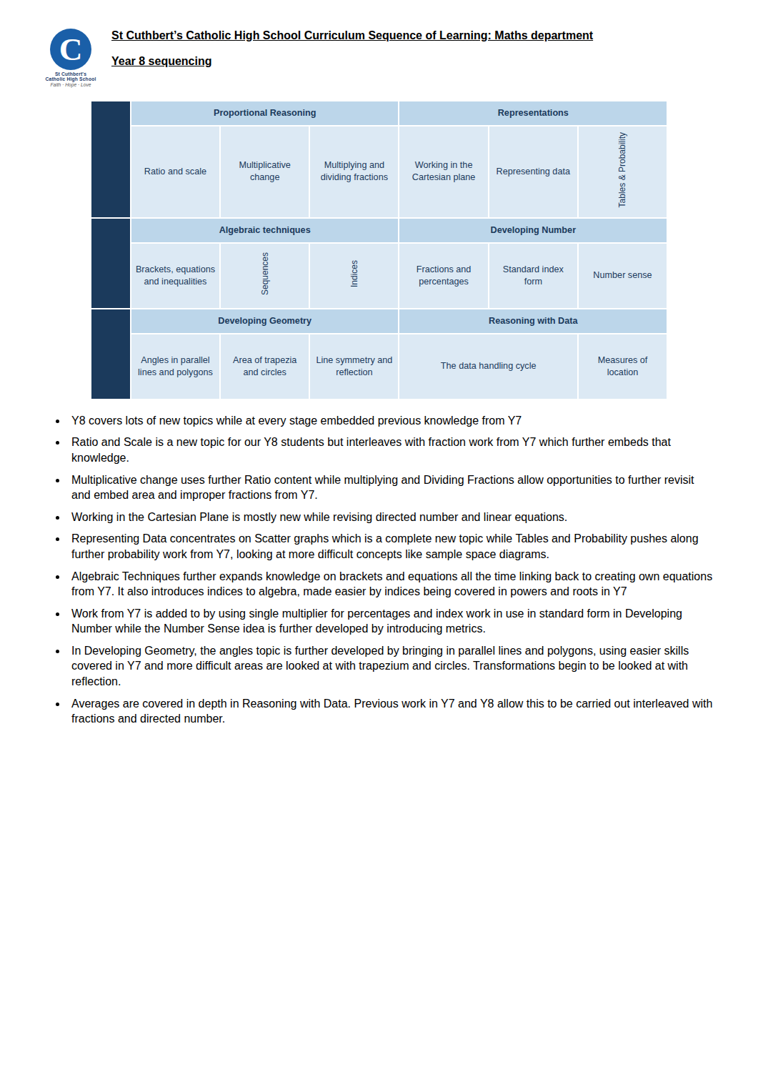C St Cuthbert's Catholic High School Faith · Hope · Love
St Cuthbert’s Catholic High School Curriculum Sequence of Learning: Maths department
Year 8 sequencing
| Autumn | Proportional Reasoning | Representations |
| Ratio and scale | Multiplicative change | Multiplying and dividing fractions | Working in the Cartesian plane | Representing data | Tables & Probability |
| Spring | Algebraic techniques | Developing Number |
| Brackets, equations and inequalities | Sequences | Indices | Fractions and percentages | Standard index form | Number sense |
| Summer | Developing Geometry | Reasoning with Data |
| Angles in parallel lines and polygons | Area of trapezia and circles | Line symmetry and reflection | The data handling cycle | Measures of location |
Y8 covers lots of new topics while at every stage embedded previous knowledge from Y7
Ratio and Scale is a new topic for our Y8 students but interleaves with fraction work from Y7 which further embeds that knowledge.
Multiplicative change uses further Ratio content while multiplying and Dividing Fractions allow opportunities to further revisit and embed area and improper fractions from Y7.
Working in the Cartesian Plane is mostly new while revising directed number and linear equations.
Representing Data concentrates on Scatter graphs which is a complete new topic while Tables and Probability pushes along further probability work from Y7, looking at more difficult concepts like sample space diagrams.
Algebraic Techniques further expands knowledge on brackets and equations all the time linking back to creating own equations from Y7. It also introduces indices to algebra, made easier by indices being covered in powers and roots in Y7
Work from Y7 is added to by using single multiplier for percentages and index work in use in standard form in Developing Number while the Number Sense idea is further developed by introducing metrics.
In Developing Geometry, the angles topic is further developed by bringing in parallel lines and polygons, using easier skills covered in Y7 and more difficult areas are looked at with trapezium and circles. Transformations begin to be looked at with reflection.
Averages are covered in depth in Reasoning with Data. Previous work in Y7 and Y8 allow this to be carried out interleaved with fractions and directed number.